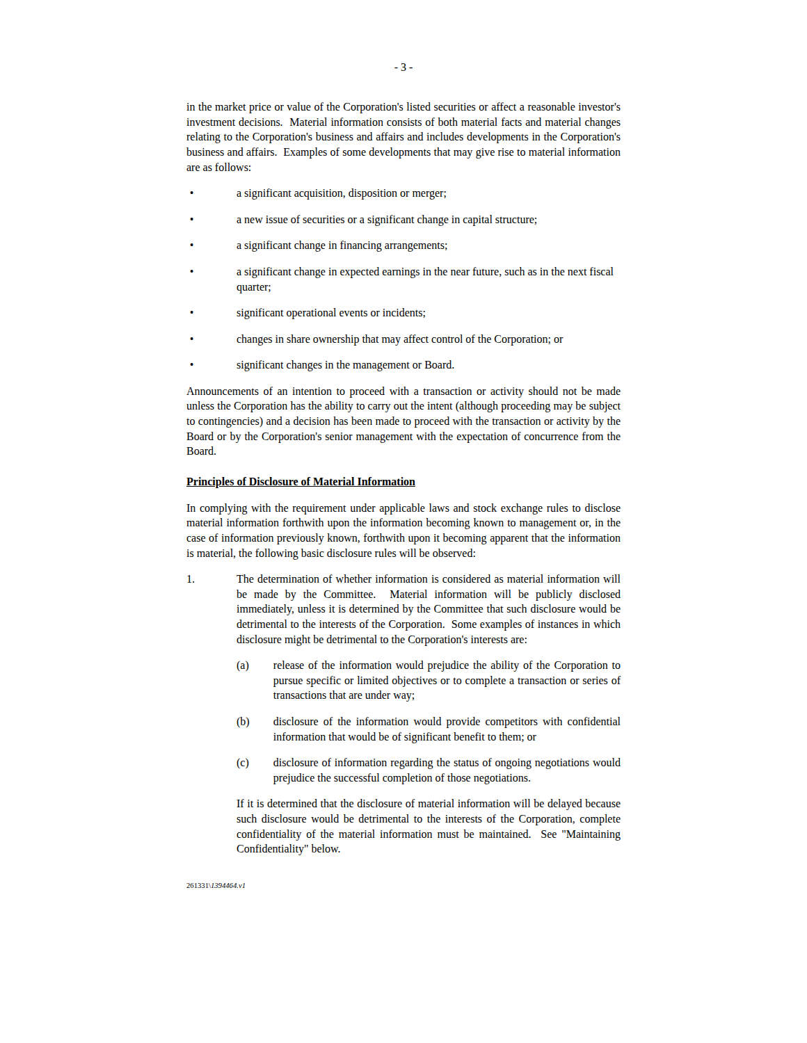- 3 -
in the market price or value of the Corporation's listed securities or affect a reasonable investor's investment decisions. Material information consists of both material facts and material changes relating to the Corporation's business and affairs and includes developments in the Corporation's business and affairs. Examples of some developments that may give rise to material information are as follows:
•
a significant acquisition, disposition or merger;
•
a new issue of securities or a significant change in capital structure;
•
a significant change in financing arrangements;
•
a significant change in expected earnings in the near future, such as in the next fiscal quarter;
•
significant operational events or incidents;
•
changes in share ownership that may affect control of the Corporation; or
•
significant changes in the management or Board.
Announcements of an intention to proceed with a transaction or activity should not be made unless the Corporation has the ability to carry out the intent (although proceeding may be subject to contingencies) and a decision has been made to proceed with the transaction or activity by the Board or by the Corporation's senior management with the expectation of concurrence from the Board.
Principles of Disclosure of Material Information
In complying with the requirement under applicable laws and stock exchange rules to disclose material information forthwith upon the information becoming known to management or, in the case of information previously known, forthwith upon it becoming apparent that the information is material, the following basic disclosure rules will be observed:
1.
The determination of whether information is considered as material information will be made by the Committee. Material information will be publicly disclosed immediately, unless it is determined by the Committee that such disclosure would be detrimental to the interests of the Corporation. Some examples of instances in which disclosure might be detrimental to the Corporation's interests are:
(a)
release of the information would prejudice the ability of the Corporation to pursue specific or limited objectives or to complete a transaction or series of transactions that are under way;
(b)
disclosure of the information would provide competitors with confidential information that would be of significant benefit to them; or
(c)
disclosure of information regarding the status of ongoing negotiations would prejudice the successful completion of those negotiations.
If it is determined that the disclosure of material information will be delayed because such disclosure would be detrimental to the interests of the Corporation, complete confidentiality of the material information must be maintained. See "Maintaining Confidentiality" below.
261331\1394464.v1